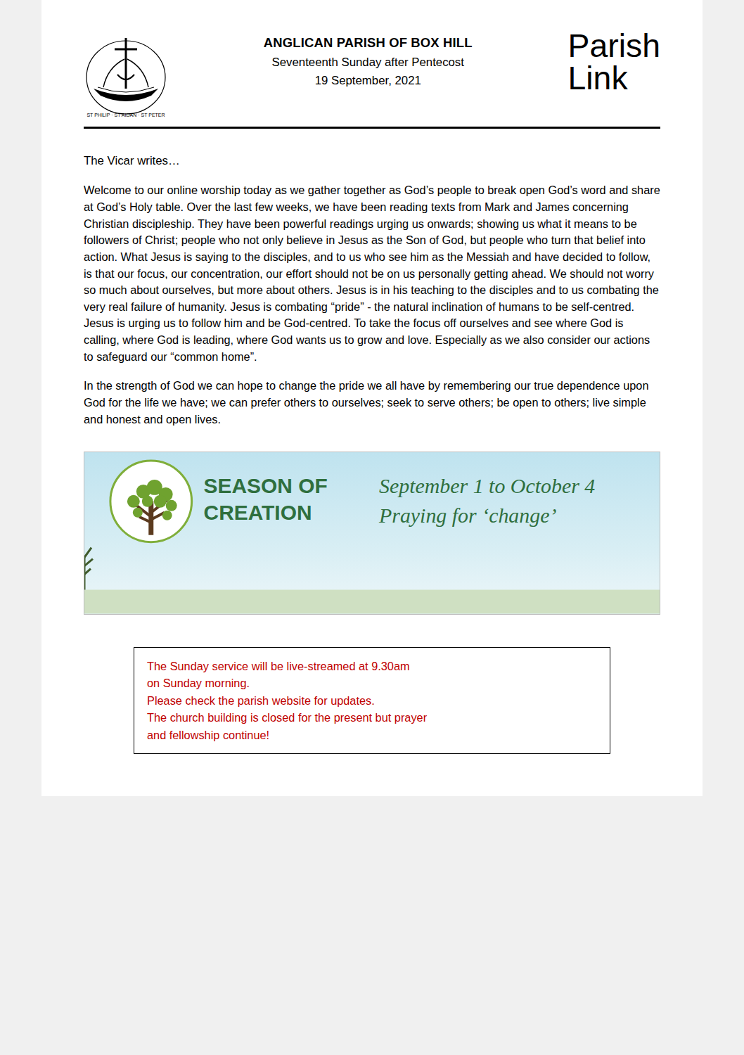ST PHILIP · ST AIDAN · ST PETER
ANGLICAN PARISH OF BOX HILL
Seventeenth Sunday after Pentecost
19 September, 2021
Parish
Link
The Vicar writes…
Welcome to our online worship today as we gather together as God’s people to break open God’s word and share at God’s Holy table. Over the last few weeks, we have been reading texts from Mark and James concerning Christian discipleship. They have been powerful readings urging us onwards; showing us what it means to be followers of Christ; people who not only believe in Jesus as the Son of God, but people who turn that belief into action. What Jesus is saying to the disciples, and to us who see him as the Messiah and have decided to follow, is that our focus, our concentration, our effort should not be on us personally getting ahead. We should not worry so much about ourselves, but more about others. Jesus is in his teaching to the disciples and to us combating the very real failure of humanity. Jesus is combating “pride” - the natural inclination of humans to be self-centred. Jesus is urging us to follow him and be God-centred. To take the focus off ourselves and see where God is calling, where God is leading, where God wants us to grow and love. Especially as we also consider our actions to safeguard our “common home”.
In the strength of God we can hope to change the pride we all have by remembering our true dependence upon God for the life we have; we can prefer others to ourselves; seek to serve others; be open to others; live simple and honest and open lives.
SEASON OF CREATION September 1 to October 4 Praying for ‘change’
The Sunday service will be live-streamed at 9.30am
on Sunday morning.
Please check the parish website for updates.
The church building is closed for the present but prayer
and fellowship continue!